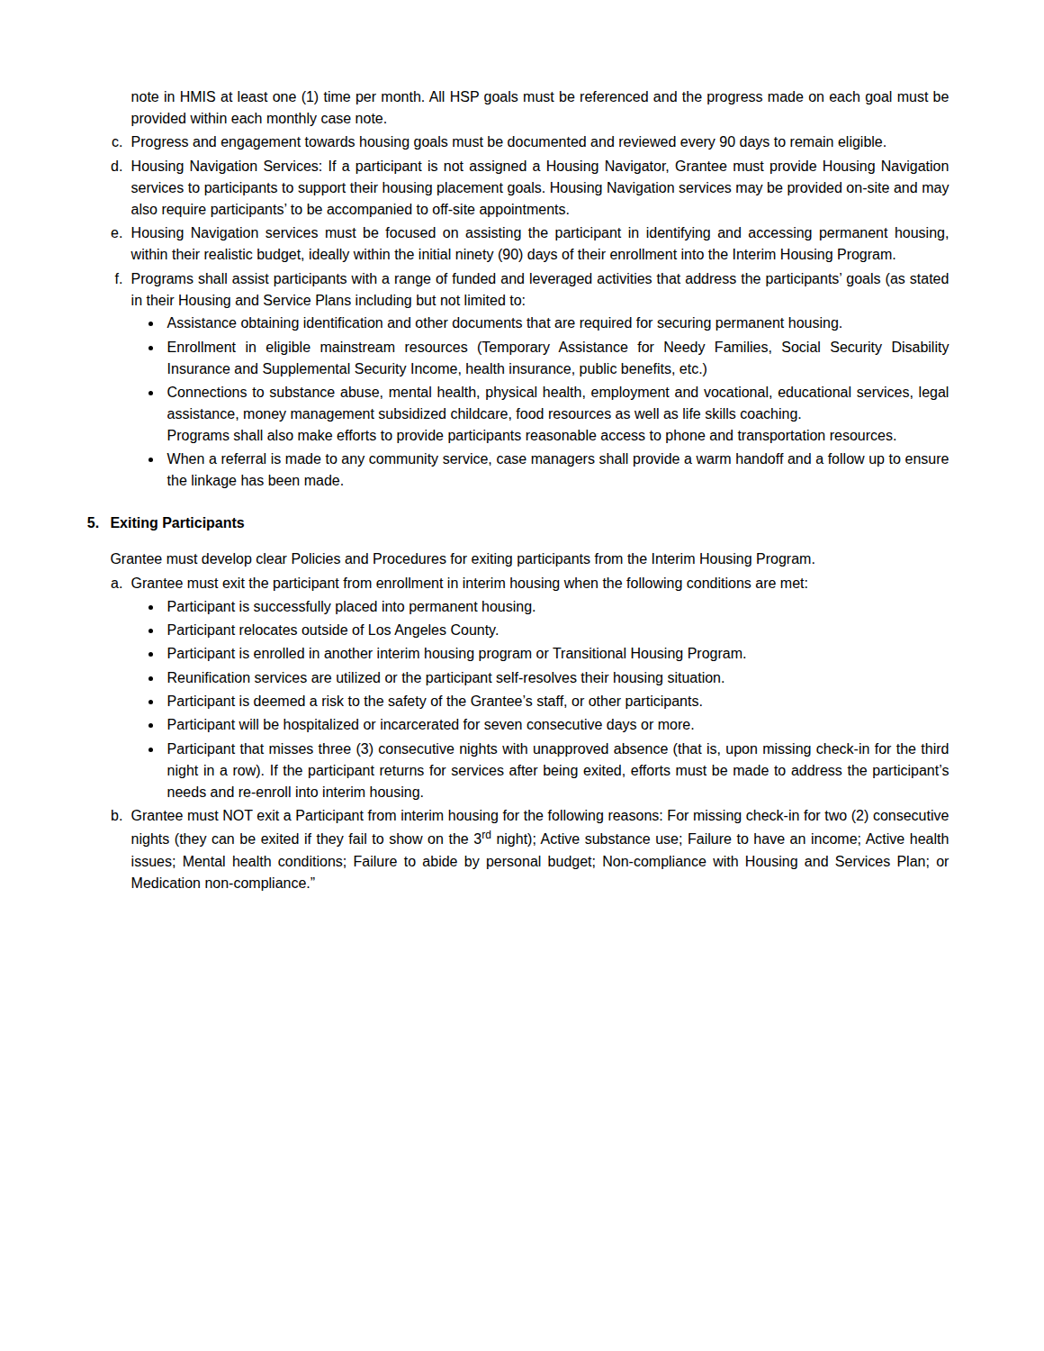note in HMIS at least one (1) time per month. All HSP goals must be referenced and the progress made on each goal must be provided within each monthly case note.
Progress and engagement towards housing goals must be documented and reviewed every 90 days to remain eligible.
Housing Navigation Services: If a participant is not assigned a Housing Navigator, Grantee must provide Housing Navigation services to participants to support their housing placement goals. Housing Navigation services may be provided on-site and may also require participants’ to be accompanied to off-site appointments.
Housing Navigation services must be focused on assisting the participant in identifying and accessing permanent housing, within their realistic budget, ideally within the initial ninety (90) days of their enrollment into the Interim Housing Program.
Programs shall assist participants with a range of funded and leveraged activities that address the participants’ goals (as stated in their Housing and Service Plans including but not limited to:
Assistance obtaining identification and other documents that are required for securing permanent housing.
Enrollment in eligible mainstream resources (Temporary Assistance for Needy Families, Social Security Disability Insurance and Supplemental Security Income, health insurance, public benefits, etc.)
Connections to substance abuse, mental health, physical health, employment and vocational, educational services, legal assistance, money management subsidized childcare, food resources as well as life skills coaching.
Programs shall also make efforts to provide participants reasonable access to phone and transportation resources.
When a referral is made to any community service, case managers shall provide a warm handoff and a follow up to ensure the linkage has been made.
5. Exiting Participants
Grantee must develop clear Policies and Procedures for exiting participants from the Interim Housing Program.
Grantee must exit the participant from enrollment in interim housing when the following conditions are met:
Participant is successfully placed into permanent housing.
Participant relocates outside of Los Angeles County.
Participant is enrolled in another interim housing program or Transitional Housing Program.
Reunification services are utilized or the participant self-resolves their housing situation.
Participant is deemed a risk to the safety of the Grantee’s staff, or other participants.
Participant will be hospitalized or incarcerated for seven consecutive days or more.
Participant that misses three (3) consecutive nights with unapproved absence (that is, upon missing check-in for the third night in a row). If the participant returns for services after being exited, efforts must be made to address the participant’s needs and re-enroll into interim housing.
Grantee must NOT exit a Participant from interim housing for the following reasons: For missing check-in for two (2) consecutive nights (they can be exited if they fail to show on the 3rd night); Active substance use; Failure to have an income; Active health issues; Mental health conditions; Failure to abide by personal budget; Non-compliance with Housing and Services Plan; or Medication non-compliance.”